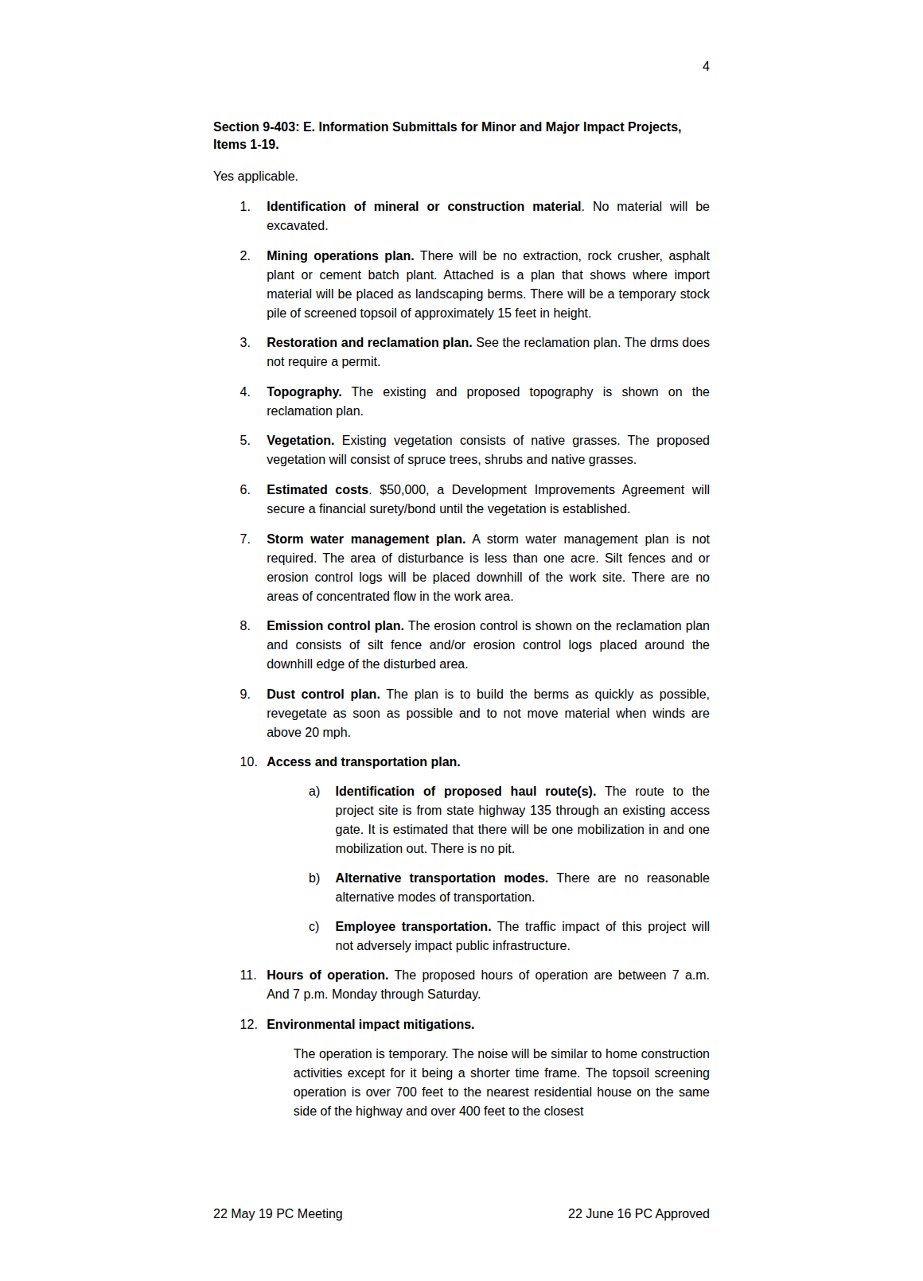4
Section 9-403: E. Information Submittals for Minor and Major Impact Projects, Items 1-19.
Yes applicable.
Identification of mineral or construction material. No material will be excavated.
Mining operations plan. There will be no extraction, rock crusher, asphalt plant or cement batch plant. Attached is a plan that shows where import material will be placed as landscaping berms. There will be a temporary stock pile of screened topsoil of approximately 15 feet in height.
Restoration and reclamation plan. See the reclamation plan. The drms does not require a permit.
Topography. The existing and proposed topography is shown on the reclamation plan.
Vegetation. Existing vegetation consists of native grasses. The proposed vegetation will consist of spruce trees, shrubs and native grasses.
Estimated costs. $50,000, a Development Improvements Agreement will secure a financial surety/bond until the vegetation is established.
Storm water management plan. A storm water management plan is not required. The area of disturbance is less than one acre. Silt fences and or erosion control logs will be placed downhill of the work site. There are no areas of concentrated flow in the work area.
Emission control plan. The erosion control is shown on the reclamation plan and consists of silt fence and/or erosion control logs placed around the downhill edge of the disturbed area.
Dust control plan. The plan is to build the berms as quickly as possible, revegetate as soon as possible and to not move material when winds are above 20 mph.
Access and transportation plan.
Identification of proposed haul route(s). The route to the project site is from state highway 135 through an existing access gate. It is estimated that there will be one mobilization in and one mobilization out. There is no pit.
Alternative transportation modes. There are no reasonable alternative modes of transportation.
Employee transportation. The traffic impact of this project will not adversely impact public infrastructure.
Hours of operation. The proposed hours of operation are between 7 a.m. And 7 p.m. Monday through Saturday.
Environmental impact mitigations.
The operation is temporary. The noise will be similar to home construction activities except for it being a shorter time frame. The topsoil screening operation is over 700 feet to the nearest residential house on the same side of the highway and over 400 feet to the closest
22 May 19 PC Meeting 22 June 16 PC Approved